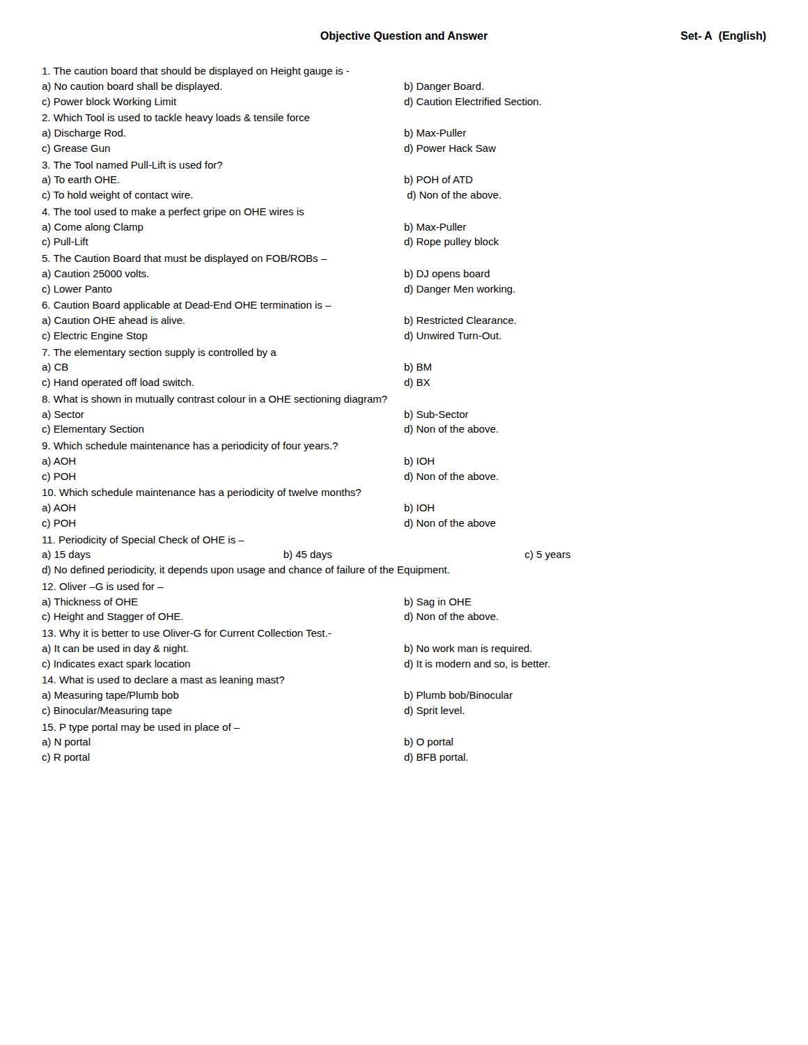Objective Question and Answer
Set- A (English)
1. The caution board that should be displayed on Height gauge is -
a) No caution board shall be displayed.
b) Danger Board.
c) Power block Working Limit
d) Caution Electrified Section.
2. Which Tool is used to tackle heavy loads & tensile force
a) Discharge Rod.
b) Max-Puller
c) Grease Gun
d) Power Hack Saw
3. The Tool named Pull-Lift is used for?
a) To earth OHE.
b) POH of ATD
c) To hold weight of contact wire.
d) Non of the above.
4. The tool used to make a perfect gripe on OHE wires is
a) Come along Clamp
b) Max-Puller
c) Pull-Lift
d) Rope pulley block
5. The Caution Board that must be displayed on FOB/ROBs –
a) Caution 25000 volts.
b) DJ opens board
c) Lower Panto
d) Danger Men working.
6. Caution Board applicable at Dead-End OHE termination is –
a) Caution OHE ahead is alive.
b) Restricted Clearance.
c) Electric Engine Stop
d) Unwired Turn-Out.
7. The elementary section supply is controlled by a
a) CB
b) BM
c) Hand operated off load switch.
d) BX
8. What is shown in mutually contrast colour in a OHE sectioning diagram?
a) Sector
b) Sub-Sector
c) Elementary Section
d) Non of the above.
9. Which schedule maintenance has a periodicity of four years.?
a) AOH
b) IOH
c) POH
d) Non of the above.
10. Which schedule maintenance has a periodicity of twelve months?
a) AOH
b) IOH
c) POH
d) Non of the above
11. Periodicity of Special Check of OHE is –
a) 15 days
b) 45 days
c) 5 years
d) No defined periodicity, it depends upon usage and chance of failure of the Equipment.
12. Oliver –G is used for –
a) Thickness of OHE
b) Sag in OHE
c) Height and Stagger of OHE.
d) Non of the above.
13. Why it is better to use Oliver-G for Current Collection Test.-
a) It can be used in day & night.
b) No work man is required.
c) Indicates exact spark location
d) It is modern and so, is better.
14. What is used to declare a mast as leaning mast?
a) Measuring tape/Plumb bob
b) Plumb bob/Binocular
c) Binocular/Measuring tape
d) Sprit level.
15. P type portal may be used in place of –
a) N portal
b) O portal
c) R portal
d) BFB portal.